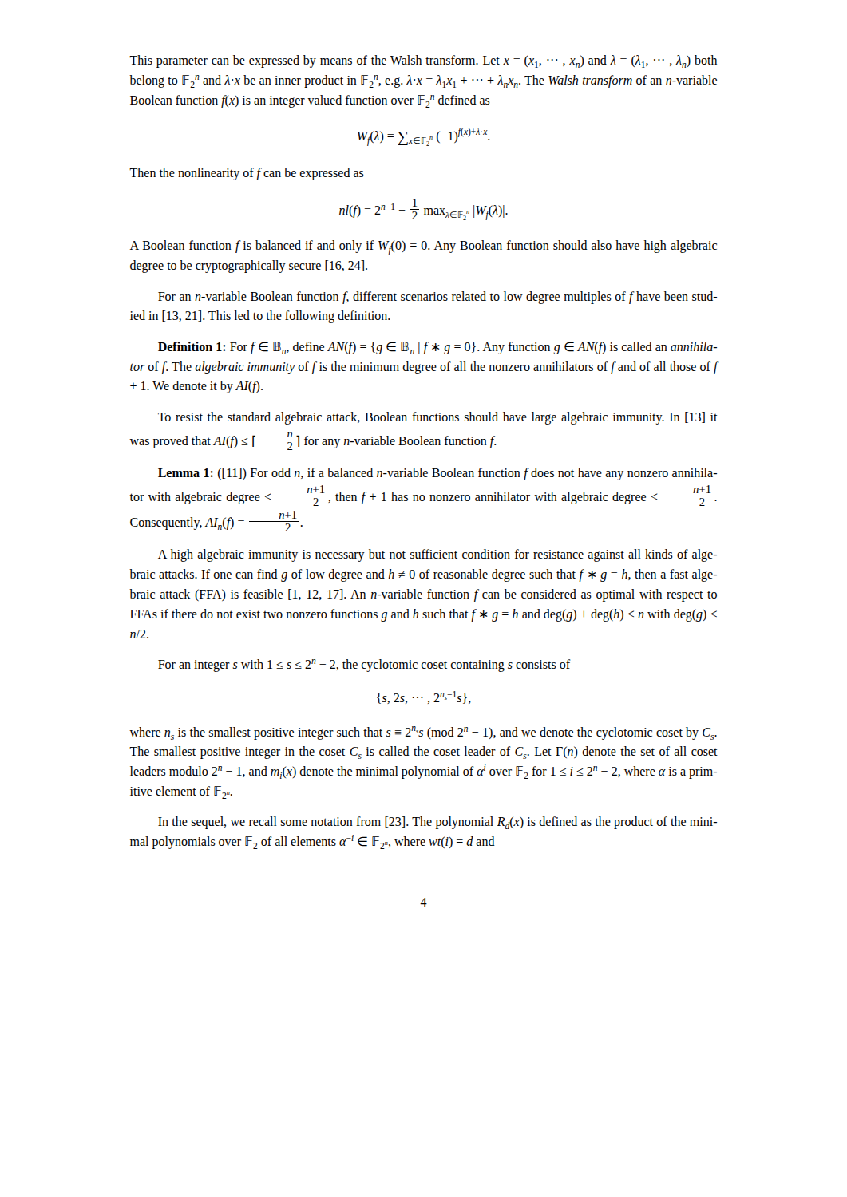This parameter can be expressed by means of the Walsh transform. Let x = (x1, ··· , xn) and λ = (λ1, ··· , λn) both belong to 𝔽2n and λ·x be an inner product in 𝔽2n, e.g. λ·x = λ1x1 + ··· + λnxn. The Walsh transform of an n-variable Boolean function f(x) is an integer valued function over 𝔽2n defined as
Wf(λ) = ∑x∈𝔽2n (−1)f(x)+λ·x.
Then the nonlinearity of f can be expressed as
nl(f) = 2n−1 − 12 maxλ∈𝔽2n |Wf(λ)|.
A Boolean function f is balanced if and only if Wf(0) = 0. Any Boolean function should also have high algebraic degree to be cryptographically secure [16, 24].
For an n-variable Boolean function f, different scenarios related to low degree multiples of f have been studied in [13, 21]. This led to the following definition.
Definition 1: For f ∈ 𝔹n, define AN(f) = {g ∈ 𝔹n | f ∗ g = 0}. Any function g ∈ AN(f) is called an annihilator of f. The algebraic immunity of f is the minimum degree of all the nonzero annihilators of f and of all those of f + 1. We denote it by AI(f).
To resist the standard algebraic attack, Boolean functions should have large algebraic immunity. In [13] it was proved that AI(f) ≤ ⌈n 2⌉ for any n-variable Boolean function f.
Lemma 1: ([11]) For odd n, if a balanced n-variable Boolean function f does not have any nonzero annihilator with algebraic degree < n+12, then f + 1 has no nonzero annihilator with algebraic degree < n+12. Consequently, AIn(f) = n+12.
A high algebraic immunity is necessary but not sufficient condition for resistance against all kinds of algebraic attacks. If one can find g of low degree and h ≠ 0 of reasonable degree such that f ∗ g = h, then a fast algebraic attack (FFA) is feasible [1, 12, 17]. An n-variable function f can be considered as optimal with respect to FFAs if there do not exist two nonzero functions g and h such that f ∗ g = h and deg(g) + deg(h) < n with deg(g) < n/2.
For an integer s with 1 ≤ s ≤ 2n − 2, the cyclotomic coset containing s consists of
{s, 2s, ··· , 2ns−1s},
where ns is the smallest positive integer such that s ≡ 2nss (mod 2n − 1), and we denote the cyclotomic coset by Cs. The smallest positive integer in the coset Cs is called the coset leader of Cs. Let Γ(n) denote the set of all coset leaders modulo 2n − 1, and mi(x) denote the minimal polynomial of αi over 𝔽2 for 1 ≤ i ≤ 2n − 2, where α is a primitive element of 𝔽2n.
In the sequel, we recall some notation from [23]. The polynomial Rd(x) is defined as the product of the minimal polynomials over 𝔽2 of all elements α−i ∈ 𝔽2n, where wt(i) = d and
4